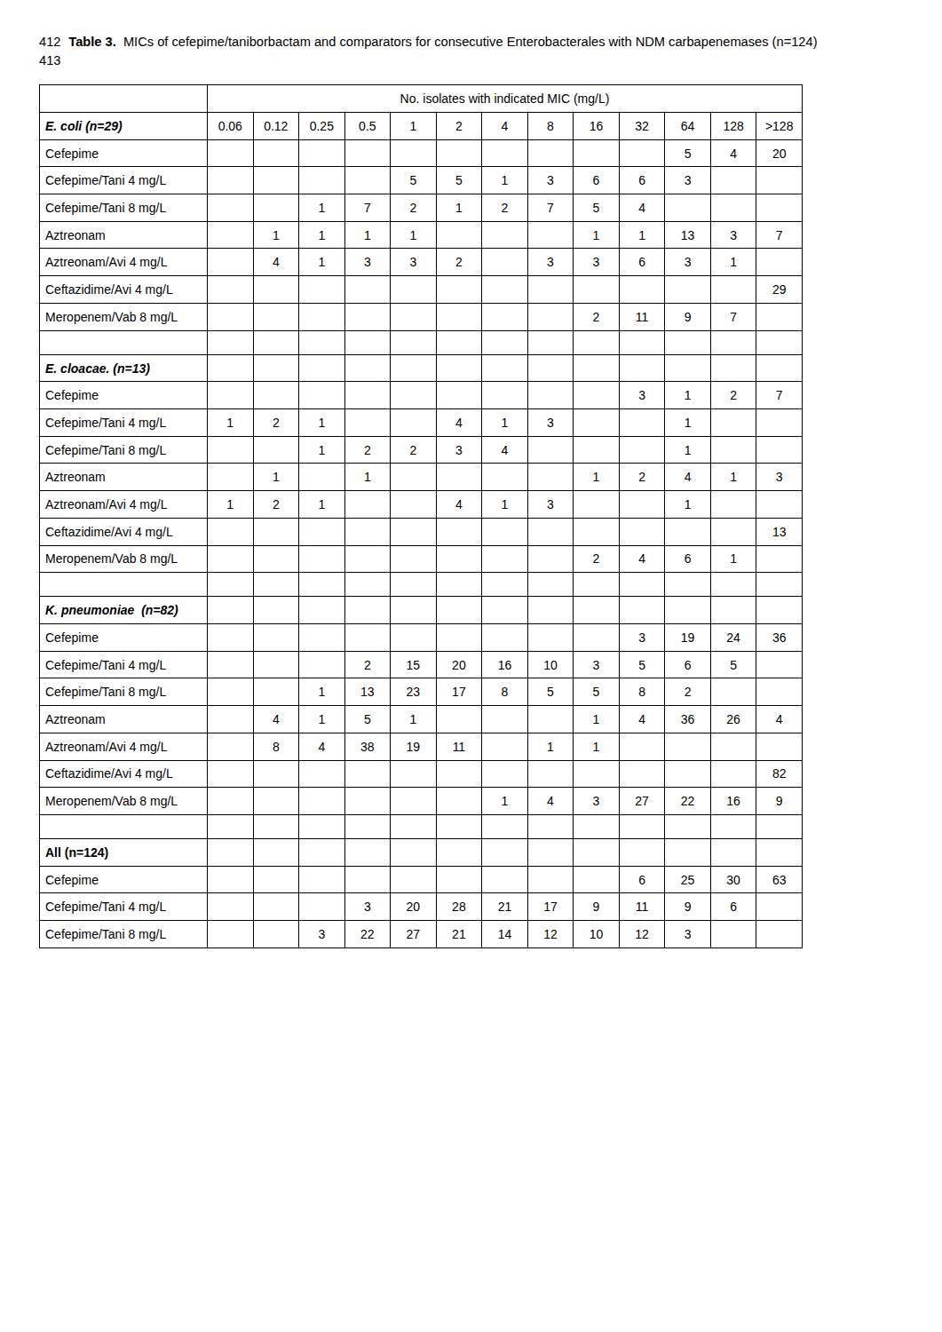412 413
Table 3. MICs of cefepime/taniborbactam and comparators for consecutive Enterobacterales with NDM carbapenemases (n=124)
| | No. isolates with indicated MIC (mg/L) |
| --- | --- |
| E. coli (n=29) | 0.06 | 0.12 | 0.25 | 0.5 | 1 | 2 | 4 | 8 | 16 | 32 | 64 | 128 | >128 |
| Cefepime | | | | | | | | | | | 5 | 4 | 20 |
| Cefepime/Tani 4 mg/L | | | | | 5 | 5 | 1 | 3 | 6 | 6 | 3 | | |
| Cefepime/Tani 8 mg/L | | | 1 | 7 | 2 | 1 | 2 | 7 | 5 | 4 | | | |
| Aztreonam | | 1 | 1 | 1 | 1 | | | | 1 | 1 | 13 | 3 | 7 |
| Aztreonam/Avi 4 mg/L | | 4 | 1 | 3 | 3 | 2 | | 3 | 3 | 6 | 3 | 1 | |
| Ceftazidime/Avi 4 mg/L | | | | | | | | | | | | | 29 |
| Meropenem/Vab 8 mg/L | | | | | | | | | 2 | 11 | 9 | 7 | |
| E. cloacae . (n=13) | | | | | | | | | | | | | |
| Cefepime | | | | | | | | | | 3 | 1 | 2 | 7 |
| Cefepime/Tani 4 mg/L | 1 | 2 | 1 | | | 4 | 1 | 3 | | | 1 | | |
| Cefepime/Tani 8 mg/L | | | 1 | 2 | 2 | 3 | 4 | | | | 1 | | |
| Aztreonam | | 1 | | 1 | | | | | 1 | 2 | 4 | 1 | 3 |
| Aztreonam/Avi 4 mg/L | 1 | 2 | 1 | | | 4 | 1 | 3 | | | 1 | | |
| Ceftazidime/Avi 4 mg/L | | | | | | | | | | | | | 13 |
| Meropenem/Vab 8 mg/L | | | | | | | | | 2 | 4 | 6 | 1 | |
| K. pneumoniae (n=82) | | | | | | | | | | | | | |
| Cefepime | | | | | | | | | | 3 | 19 | 24 | 36 |
| Cefepime/Tani 4 mg/L | | | | 2 | 15 | 20 | 16 | 10 | 3 | 5 | 6 | 5 | |
| Cefepime/Tani 8 mg/L | | | 1 | 13 | 23 | 17 | 8 | 5 | 5 | 8 | 2 | | |
| Aztreonam | | 4 | 1 | 5 | 1 | | | | 1 | 4 | 36 | 26 | 4 |
| Aztreonam/Avi 4 mg/L | | 8 | 4 | 38 | 19 | 11 | | 1 | 1 | | | | |
| Ceftazidime/Avi 4 mg/L | | | | | | | | | | | | | 82 |
| Meropenem/Vab 8 mg/L | | | | | | | 1 | 4 | 3 | 27 | 22 | 16 | 9 |
| All (n=124) | | | | | | | | | | | | | |
| Cefepime | | | | | | | | | | 6 | 25 | 30 | 63 |
| Cefepime/Tani 4 mg/L | | | | 3 | 20 | 28 | 21 | 17 | 9 | 11 | 9 | 6 | |
| Cefepime/Tani 8 mg/L | | | 3 | 22 | 27 | 21 | 14 | 12 | 10 | 12 | 3 | | |